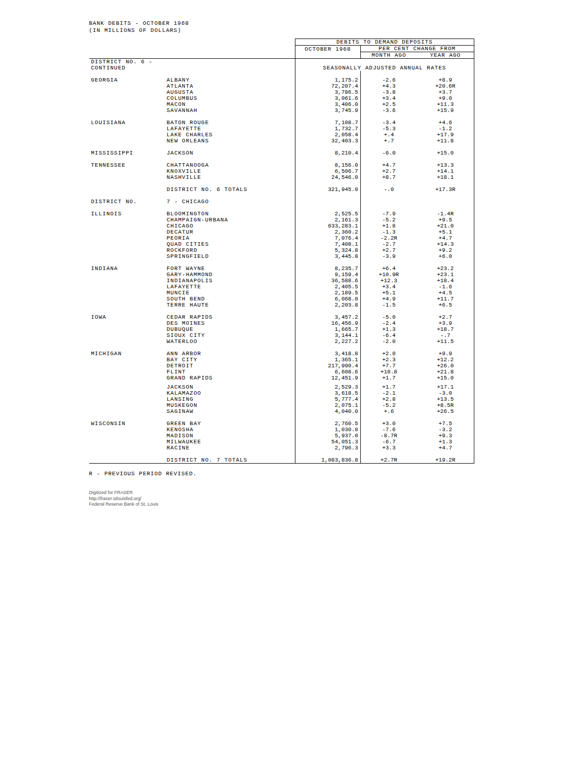BANK DEBITS - OCTOBER 1968
(IN MILLIONS OF DOLLARS)
| | | DEBITS TO DEMAND DEPOSITS |
| | | OCTOBER 1968 | PER CENT CHANGE FROM |
| | | | MONTH AGO | YEAR AGO |
| DISTRICT NO. 6 - CONTINUED | | SEASONALLY ADJUSTED ANNUAL RATES |
| GEORGIA | ALBANY | 1,175.2 | -2.6 | +8.9 |
| | ATLANTA | 72,207.4 | +4.3 | +20.6R |
| | AUGUSTA | 3,786.5 | -3.8 | +3.7 |
| | COLUMBUS | 3,061.6 | +3.4 | +9.0 |
| | MACON | 3,406.0 | +2.5 | +11.3 |
| | SAVANNAH | 3,745.9 | -3.6 | +15.9 |
| LOUISIANA | BATON ROUGE | 7,108.7 | -3.4 | +4.6 |
| | LAFAYETTE | 1,732.7 | -5.3 | -1.2 |
| | LAKE CHARLES | 2,058.4 | +.4 | +17.9 |
| | NEW ORLEANS | 32,403.3 | +.7 | +11.8 |
| MISSISSIPPI | JACKSON | 8,210.4 | -6.0 | +15.0 |
| TENNESSEE | CHATTANOOGA | 8,156.0 | +4.7 | +13.3 |
| | KNOXVILLE | 6,506.7 | +2.7 | +14.1 |
| | NASHVILLE | 24,546.0 | +8.7 | +18.1 |
| | DISTRICT NO. 6 TOTALS | 321,945.0 | -.0 | +17.3R |
| DISTRICT NO. | 7 - CHICAGO | | | |
| ILLINOIS | BLOOMINGTON | 2,525.5 | -7.9 | -1.4R |
| | CHAMPAIGN-URBANA | 2,161.3 | -5.2 | +9.5 |
| | CHICAGO | 633,283.1 | +1.8 | +21.0 |
| | DECATUR | 2,360.2 | -1.3 | +5.1 |
| | PEORIA | 7,076.4 | -2.2R | +4.7 |
| | QUAD CITIES | 7,408.1 | -2.7 | +14.3 |
| | ROCKFORD | 5,324.8 | +2.7 | +9.2 |
| | SPRINGFIELD | 3,445.8 | -3.9 | +6.0 |
| INDIANA | FORT WAYNE | 8,235.7 | +6.4 | +23.2 |
| | GARY-HAMMOND | 9,159.4 | +10.9R | +23.1 |
| | INDIANAPOLIS | 36,588.6 | +12.3 | +18.4 |
| | LAFAYETTE | 2,405.5 | +3.4 | -1.6 |
| | MUNCIE | 2,189.5 | +5.1 | +4.5 |
| | SOUTH BEND | 6,068.0 | +4.9 | +11.7 |
| | TERRE HAUTE | 2,203.8 | -1.5 | +6.5 |
| IOWA | CEDAR RAPIDS | 3,457.2 | -5.0 | +2.7 |
| | DES MOINES | 16,456.9 | -2.4 | +3.9 |
| | DUBUQUE | 1,665.7 | +1.3 | +18.7 |
| | SIOUX CITY | 3,144.1 | -6.4 | -.7 |
| | WATERLOO | 2,227.2 | -2.0 | +11.5 |
| MICHIGAN | ANN ARBOR | 3,418.8 | +2.0 | +9.9 |
| | BAY CITY | 1,365.1 | +2.3 | +12.2 |
| | DETROIT | 217,990.4 | +7.7 | +26.0 |
| | FLINT | 6,608.6 | +10.8 | +21.8 |
| | GRAND RAPIDS | 12,451.9 | +1.7 | +15.0 |
| | JACKSON | 2,529.3 | +1.7 | +17.1 |
| | KALAMAZOO | 3,618.5 | -2.1 | -3.0 |
| | LANSING | 5,777.4 | +2.8 | +13.5 |
| | MUSKEGON | 2,075.1 | -5.2 | +8.5R |
| | SAGINAW | 4,040.0 | +.6 | +26.5 |
| WISCONSIN | GREEN BAY | 2,760.5 | +3.0 | +7.5 |
| | KENOSHA | 1,030.0 | -7.6 | -3.2 |
| | MADISON | 5,937.0 | -8.7R | +9.3 |
| | MILWAUKEE | 54,051.3 | -6.7 | +1.3 |
| | RACINE | 2,796.3 | +3.3 | +4.7 |
| | DISTRICT NO. 7 TOTALS | 1,083,836.8 | +2.7R | +19.2R |
R - PREVIOUS PERIOD REVISED.
Digitized for FRASER
http://fraser.stlouisfed.org/
Federal Reserve Bank of St. Louis